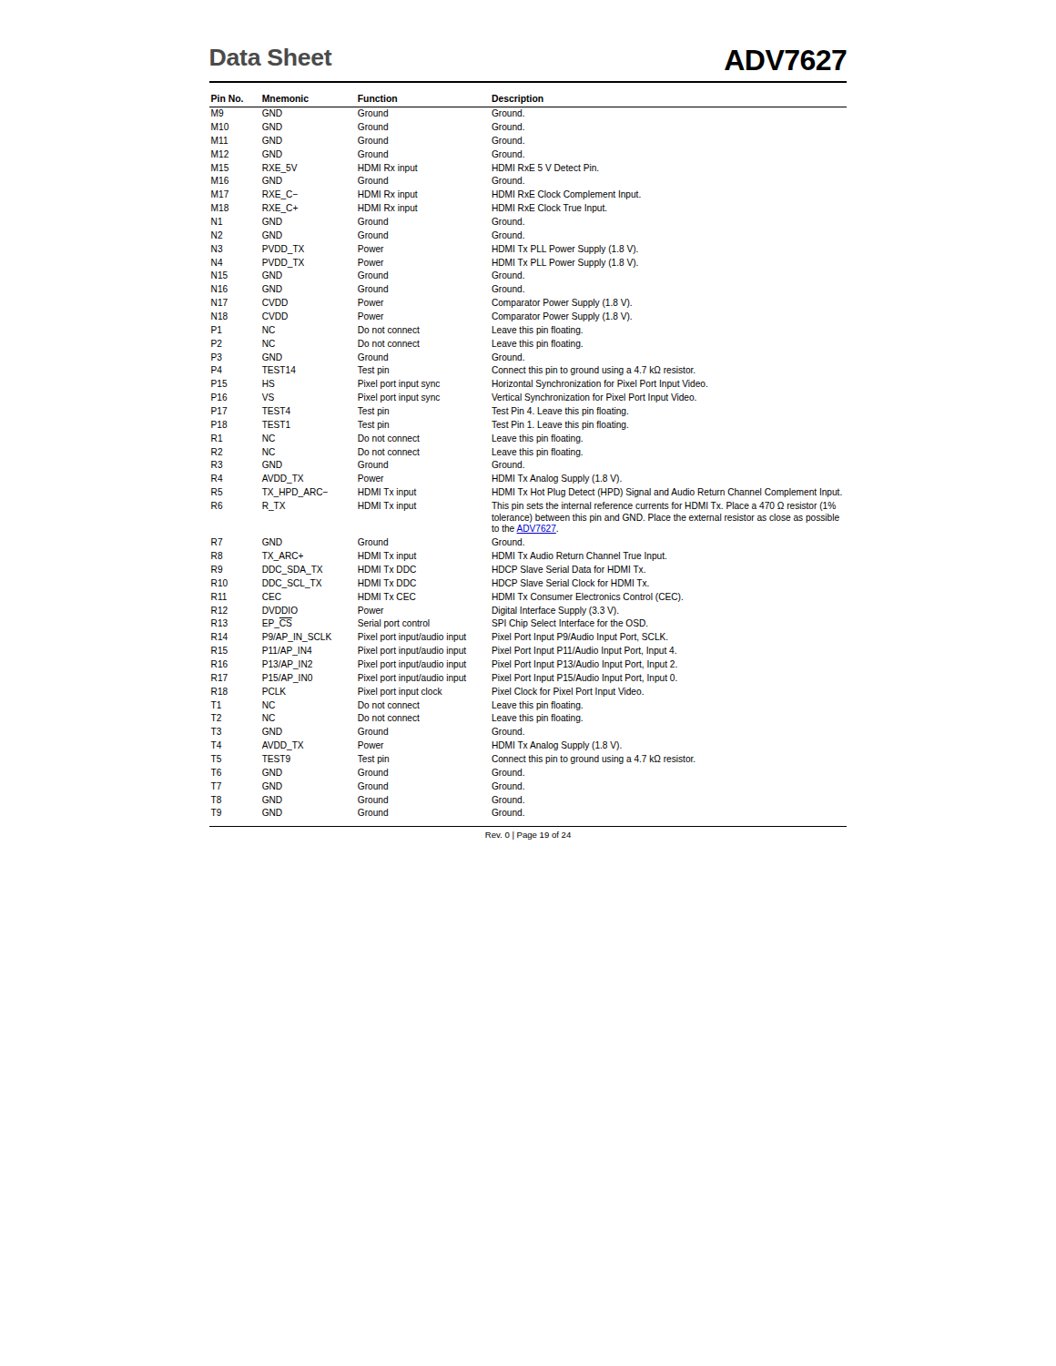Data Sheet
ADV7627
| Pin No. | Mnemonic | Function | Description |
| --- | --- | --- | --- |
| M9 | GND | Ground | Ground. |
| M10 | GND | Ground | Ground. |
| M11 | GND | Ground | Ground. |
| M12 | GND | Ground | Ground. |
| M15 | RXE_5V | HDMI Rx input | HDMI RxE 5 V Detect Pin. |
| M16 | GND | Ground | Ground. |
| M17 | RXE_C− | HDMI Rx input | HDMI RxE Clock Complement Input. |
| M18 | RXE_C+ | HDMI Rx input | HDMI RxE Clock True Input. |
| N1 | GND | Ground | Ground. |
| N2 | GND | Ground | Ground. |
| N3 | PVDD_TX | Power | HDMI Tx PLL Power Supply (1.8 V). |
| N4 | PVDD_TX | Power | HDMI Tx PLL Power Supply (1.8 V). |
| N15 | GND | Ground | Ground. |
| N16 | GND | Ground | Ground. |
| N17 | CVDD | Power | Comparator Power Supply (1.8 V). |
| N18 | CVDD | Power | Comparator Power Supply (1.8 V). |
| P1 | NC | Do not connect | Leave this pin floating. |
| P2 | NC | Do not connect | Leave this pin floating. |
| P3 | GND | Ground | Ground. |
| P4 | TEST14 | Test pin | Connect this pin to ground using a 4.7 kΩ resistor. |
| P15 | HS | Pixel port input sync | Horizontal Synchronization for Pixel Port Input Video. |
| P16 | VS | Pixel port input sync | Vertical Synchronization for Pixel Port Input Video. |
| P17 | TEST4 | Test pin | Test Pin 4. Leave this pin floating. |
| P18 | TEST1 | Test pin | Test Pin 1. Leave this pin floating. |
| R1 | NC | Do not connect | Leave this pin floating. |
| R2 | NC | Do not connect | Leave this pin floating. |
| R3 | GND | Ground | Ground. |
| R4 | AVDD_TX | Power | HDMI Tx Analog Supply (1.8 V). |
| R5 | TX_HPD_ARC− | HDMI Tx input | HDMI Tx Hot Plug Detect (HPD) Signal and Audio Return Channel Complement Input. |
| R6 | R_TX | HDMI Tx input | This pin sets the internal reference currents for HDMI Tx. Place a 470 Ω resistor (1% tolerance) between this pin and GND. Place the external resistor as close as possible to the ADV7627 . |
| R7 | GND | Ground | Ground. |
| R8 | TX_ARC+ | HDMI Tx input | HDMI Tx Audio Return Channel True Input. |
| R9 | DDC_SDA_TX | HDMI Tx DDC | HDCP Slave Serial Data for HDMI Tx. |
| R10 | DDC_SCL_TX | HDMI Tx DDC | HDCP Slave Serial Clock for HDMI Tx. |
| R11 | CEC | HDMI Tx CEC | HDMI Tx Consumer Electronics Control (CEC). |
| R12 | DVDDIO | Power | Digital Interface Supply (3.3 V). |
| R13 | EP_ CS | Serial port control | SPI Chip Select Interface for the OSD. |
| R14 | P9/AP_IN_SCLK | Pixel port input/audio input | Pixel Port Input P9/Audio Input Port, SCLK. |
| R15 | P11/AP_IN4 | Pixel port input/audio input | Pixel Port Input P11/Audio Input Port, Input 4. |
| R16 | P13/AP_IN2 | Pixel port input/audio input | Pixel Port Input P13/Audio Input Port, Input 2. |
| R17 | P15/AP_IN0 | Pixel port input/audio input | Pixel Port Input P15/Audio Input Port, Input 0. |
| R18 | PCLK | Pixel port input clock | Pixel Clock for Pixel Port Input Video. |
| T1 | NC | Do not connect | Leave this pin floating. |
| T2 | NC | Do not connect | Leave this pin floating. |
| T3 | GND | Ground | Ground. |
| T4 | AVDD_TX | Power | HDMI Tx Analog Supply (1.8 V). |
| T5 | TEST9 | Test pin | Connect this pin to ground using a 4.7 kΩ resistor. |
| T6 | GND | Ground | Ground. |
| T7 | GND | Ground | Ground. |
| T8 | GND | Ground | Ground. |
| T9 | GND | Ground | Ground. |
Rev. 0 | Page 19 of 24